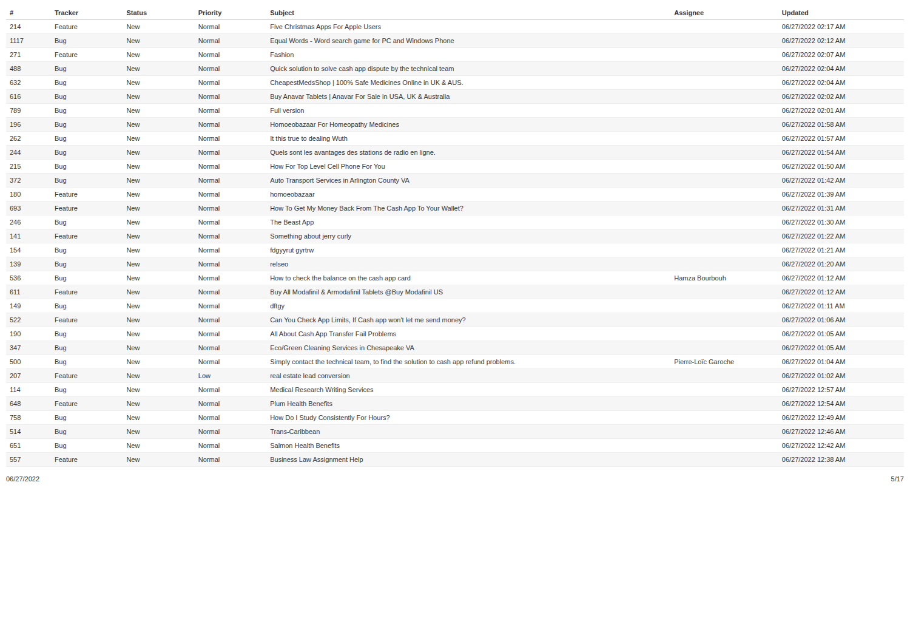| # | Tracker | Status | Priority | Subject | Assignee | Updated |
| --- | --- | --- | --- | --- | --- | --- |
| 214 | Feature | New | Normal | Five Christmas Apps For Apple Users | | 06/27/2022 02:17 AM |
| 1117 | Bug | New | Normal | Equal Words - Word search game for PC and Windows Phone | | 06/27/2022 02:12 AM |
| 271 | Feature | New | Normal | Fashion | | 06/27/2022 02:07 AM |
| 488 | Bug | New | Normal | Quick solution to solve cash app dispute by the technical team | | 06/27/2022 02:04 AM |
| 632 | Bug | New | Normal | CheapestMedsShop / 100% Safe Medicines Online in UK & AUS. | | 06/27/2022 02:04 AM |
| 616 | Bug | New | Normal | Buy Anavar Tablets / Anavar For Sale in USA, UK & Australia | | 06/27/2022 02:02 AM |
| 789 | Bug | New | Normal | Full version | | 06/27/2022 02:01 AM |
| 196 | Bug | New | Normal | Homoeobazaar For Homeopathy Medicines | | 06/27/2022 01:58 AM |
| 262 | Bug | New | Normal | It this true to dealing Wuth | | 06/27/2022 01:57 AM |
| 244 | Bug | New | Normal | Quels sont les avantages des stations de radio en ligne. | | 06/27/2022 01:54 AM |
| 215 | Bug | New | Normal | How For Top Level Cell Phone For You | | 06/27/2022 01:50 AM |
| 372 | Bug | New | Normal | Auto Transport Services in Arlington County VA | | 06/27/2022 01:42 AM |
| 180 | Feature | New | Normal | homoeobazaar | | 06/27/2022 01:39 AM |
| 693 | Feature | New | Normal | How To Get My Money Back From The Cash App To Your Wallet? | | 06/27/2022 01:31 AM |
| 246 | Bug | New | Normal | The Beast App | | 06/27/2022 01:30 AM |
| 141 | Feature | New | Normal | Something about jerry curly | | 06/27/2022 01:22 AM |
| 154 | Bug | New | Normal | fdgyyrut gyrtrw | | 06/27/2022 01:21 AM |
| 139 | Bug | New | Normal | relseo | | 06/27/2022 01:20 AM |
| 536 | Bug | New | Normal | How to check the balance on the cash app card | Hamza Bourbouh | 06/27/2022 01:12 AM |
| 611 | Feature | New | Normal | Buy All Modafinil & Armodafinil Tablets @Buy Modafinil US | | 06/27/2022 01:12 AM |
| 149 | Bug | New | Normal | dftgy | | 06/27/2022 01:11 AM |
| 522 | Feature | New | Normal | Can You Check App Limits, If Cash app won't let me send money? | | 06/27/2022 01:06 AM |
| 190 | Bug | New | Normal | All About Cash App Transfer Fail Problems | | 06/27/2022 01:05 AM |
| 347 | Bug | New | Normal | Eco/Green Cleaning Services in Chesapeake VA | | 06/27/2022 01:05 AM |
| 500 | Bug | New | Normal | Simply contact the technical team, to find the solution to cash app refund problems. | Pierre-Loïc Garoche | 06/27/2022 01:04 AM |
| 207 | Feature | New | Low | real estate lead conversion | | 06/27/2022 01:02 AM |
| 114 | Bug | New | Normal | Medical Research Writing Services | | 06/27/2022 12:57 AM |
| 648 | Feature | New | Normal | Plum Health Benefits | | 06/27/2022 12:54 AM |
| 758 | Bug | New | Normal | How Do I Study Consistently For Hours? | | 06/27/2022 12:49 AM |
| 514 | Bug | New | Normal | Trans-Caribbean | | 06/27/2022 12:46 AM |
| 651 | Bug | New | Normal | Salmon Health Benefits | | 06/27/2022 12:42 AM |
| 557 | Feature | New | Normal | Business Law Assignment Help | | 06/27/2022 12:38 AM |
06/27/2022 5/17